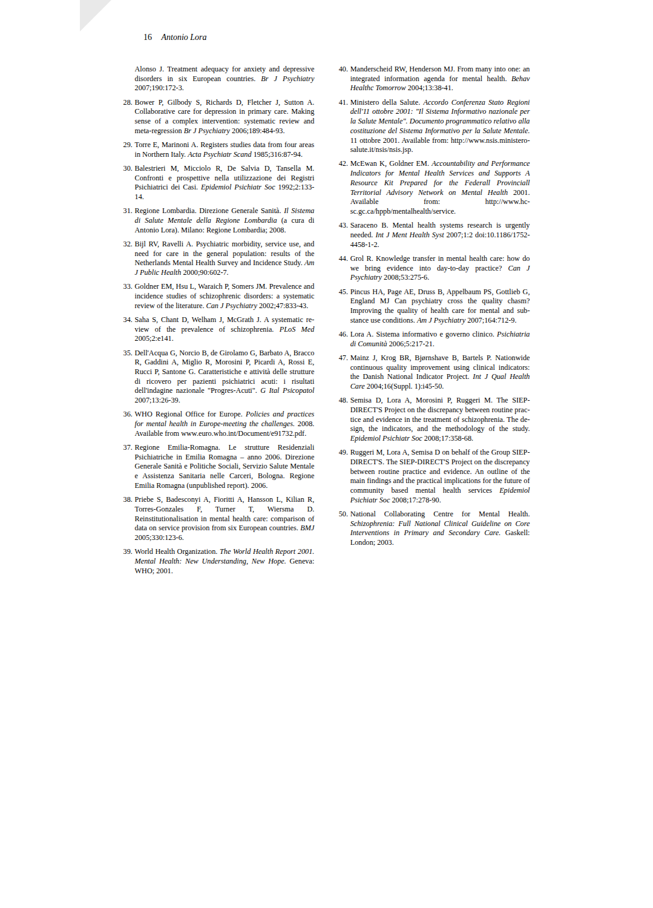16 Antonio Lora
Alonso J. Treatment adequacy for anxiety and depressive disorders in six European countries. Br J Psychiatry 2007;190:172-3.
28. Bower P, Gilbody S, Richards D, Fletcher J, Sutton A. Collaborative care for depression in primary care. Making sense of a complex intervention: systematic review and meta-regression Br J Psychiatry 2006;189:484-93.
29. Torre E, Marinoni A. Registers studies data from four areas in Northern Italy. Acta Psychiatr Scand 1985;316:87-94.
30. Balestrieri M, Micciolo R, De Salvia D, Tansella M. Confronti e prospettive nella utilizzazione dei Registri Psichiatrici dei Casi. Epidemiol Psichiatr Soc 1992;2:133-14.
31. Regione Lombardia. Direzione Generale Sanità. Il Sistema di Salute Mentale della Regione Lombardia (a cura di Antonio Lora). Milano: Regione Lombardia; 2008.
32. Bijl RV, Ravelli A. Psychiatric morbidity, service use, and need for care in the general population: results of the Netherlands Mental Health Survey and Incidence Study. Am J Public Health 2000;90:602-7.
33. Goldner EM, Hsu L, Waraich P, Somers JM. Prevalence and incidence studies of schizophrenic disorders: a systematic review of the literature. Can J Psychiatry 2002;47:833-43.
34. Saha S, Chant D, Welham J, McGrath J. A systematic review of the prevalence of schizophrenia. PLoS Med 2005;2:e141.
35. Dell'Acqua G, Norcio B, de Girolamo G, Barbato A, Bracco R, Gaddini A, Miglio R, Morosini P, Picardi A, Rossi E, Rucci P, Santone G. Caratteristiche e attività delle strutture di ricovero per pazienti psichiatrici acuti: i risultati dell'indagine nazionale "Progres-Acuti". G Ital Psicopatol 2007;13:26-39.
36. WHO Regional Office for Europe. Policies and practices for mental health in Europe-meeting the challenges. 2008. Available from www.euro.who.int/Document/e91732.pdf.
37. Regione Emilia-Romagna. Le strutture Residenziali Psichiatriche in Emilia Romagna – anno 2006. Direzione Generale Sanità e Politiche Sociali, Servizio Salute Mentale e Assistenza Sanitaria nelle Carceri, Bologna. Regione Emilia Romagna (unpublished report). 2006.
38. Priebe S, Badesconyi A, Fioritti A, Hansson L, Kilian R, Torres-Gonzales F, Turner T, Wiersma D. Reinstitutionalisation in mental health care: comparison of data on service provision from six European countries. BMJ 2005;330:123-6.
39. World Health Organization. The World Health Report 2001. Mental Health: New Understanding, New Hope. Geneva: WHO; 2001.
40. Manderscheid RW, Henderson MJ. From many into one: an integrated information agenda for mental health. Behav Healthc Tomorrow 2004;13:38-41.
41. Ministero della Salute. Accordo Conferenza Stato Regioni dell'11 ottobre 2001: "Il Sistema Informativo nazionale per la Salute Mentale". Documento programmatico relativo alla costituzione del Sistema Informativo per la Salute Mentale. 11 ottobre 2001. Available from: http://www.nsis.ministero-salute.it/nsis/nsis.jsp.
42. McEwan K, Goldner EM. Accountability and Performance Indicators for Mental Health Services and Supports A Resource Kit Prepared for the Federall Provinciall Territorial Advisory Network on Mental Health 2001. Available from: http://www.hc-sc.gc.ca/hppb/mentalhealth/service.
43. Saraceno B. Mental health systems research is urgently needed. Int J Ment Health Syst 2007;1:2 doi:10.1186/1752-4458-1-2.
44. Grol R. Knowledge transfer in mental health care: how do we bring evidence into day-to-day practice? Can J Psychiatry 2008;53:275-6.
45. Pincus HA, Page AE, Druss B, Appelbaum PS, Gottlieb G, England MJ Can psychiatry cross the quality chasm? Improving the quality of health care for mental and substance use conditions. Am J Psychiatry 2007;164:712-9.
46. Lora A. Sistema informativo e governo clinico. Psichiatria di Comunità 2006;5:217-21.
47. Mainz J, Krog BR, Bjørnshave B, Bartels P. Nationwide continuous quality improvement using clinical indicators: the Danish National Indicator Project. Int J Qual Health Care 2004;16(Suppl. 1):i45-50.
48. Semisa D, Lora A, Morosini P, Ruggeri M. The SIEP-DIRECT'S Project on the discrepancy between routine practice and evidence in the treatment of schizophrenia. The design, the indicators, and the methodology of the study. Epidemiol Psichiatr Soc 2008;17:358-68.
49. Ruggeri M, Lora A, Semisa D on behalf of the Group SIEP-DIRECT'S. The SIEP-DIRECT'S Project on the discrepancy between routine practice and evidence. An outline of the main findings and the practical implications for the future of community based mental health services Epidemiol Psichiatr Soc 2008;17:278-90.
50. National Collaborating Centre for Mental Health. Schizophrenia: Full National Clinical Guideline on Core Interventions in Primary and Secondary Care. Gaskell: London; 2003.